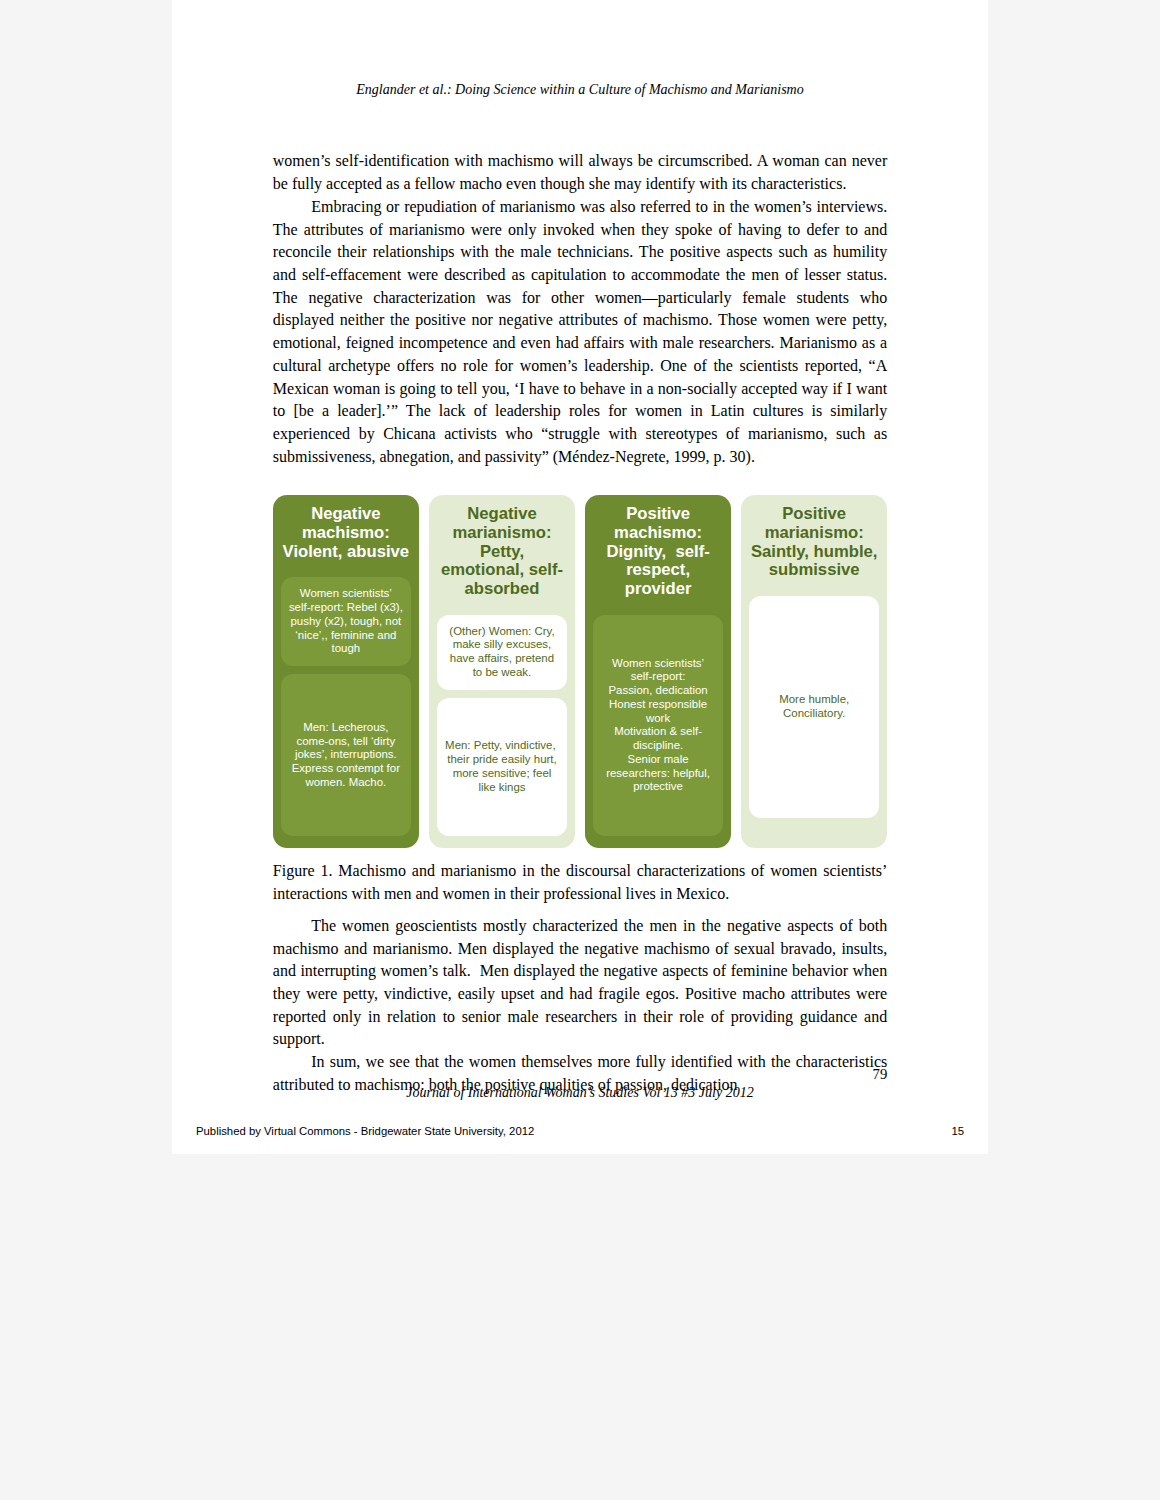Englander et al.: Doing Science within a Culture of Machismo and Marianismo
women’s self-identification with machismo will always be circumscribed. A woman can never be fully accepted as a fellow macho even though she may identify with its characteristics.
Embracing or repudiation of marianismo was also referred to in the women’s interviews. The attributes of marianismo were only invoked when they spoke of having to defer to and reconcile their relationships with the male technicians. The positive aspects such as humility and self-effacement were described as capitulation to accommodate the men of lesser status. The negative characterization was for other women—particularly female students who displayed neither the positive nor negative attributes of machismo. Those women were petty, emotional, feigned incompetence and even had affairs with male researchers. Marianismo as a cultural archetype offers no role for women’s leadership. One of the scientists reported, “A Mexican woman is going to tell you, ‘I have to behave in a non-socially accepted way if I want to [be a leader].’” The lack of leadership roles for women in Latin cultures is similarly experienced by Chicana activists who “struggle with stereotypes of marianismo, such as submissiveness, abnegation, and passivity” (Méndez-Negrete, 1999, p. 30).
Negative machismo:
Violent, abusive
Women scientists’ self-report: Rebel (x3), pushy (x2), tough, not ‘nice’,, feminine and tough
Men: Lecherous, come-ons, tell ‘dirty jokes’, interruptions. Express contempt for women. Macho.
Negative marianismo:
Petty, emotional, self-absorbed
(Other) Women: Cry, make silly excuses, have affairs, pretend to be weak.
Men: Petty, vindictive, their pride easily hurt, more sensitive; feel like kings
Positive machismo:
Dignity, self-respect, provider
Women scientists’ self-report:
Passion, dedication
Honest responsible work
Motivation & self-discipline.
Senior male researchers: helpful, protective
Positive marianismo:
Saintly, humble, submissive
More humble, Conciliatory.
Figure 1. Machismo and marianismo in the discoursal characterizations of women scientists’ interactions with men and women in their professional lives in Mexico.
The women geoscientists mostly characterized the men in the negative aspects of both machismo and marianismo. Men displayed the negative machismo of sexual bravado, insults, and interrupting women’s talk. Men displayed the negative aspects of feminine behavior when they were petty, vindictive, easily upset and had fragile egos. Positive macho attributes were reported only in relation to senior male researchers in their role of providing guidance and support.
In sum, we see that the women themselves more fully identified with the characteristics attributed to machismo: both the positive qualities of passion, dedication
79
Journal of International Woman’s Studies Vol 13 #3 July 2012
Published by Virtual Commons - Bridgewater State University, 2012
15